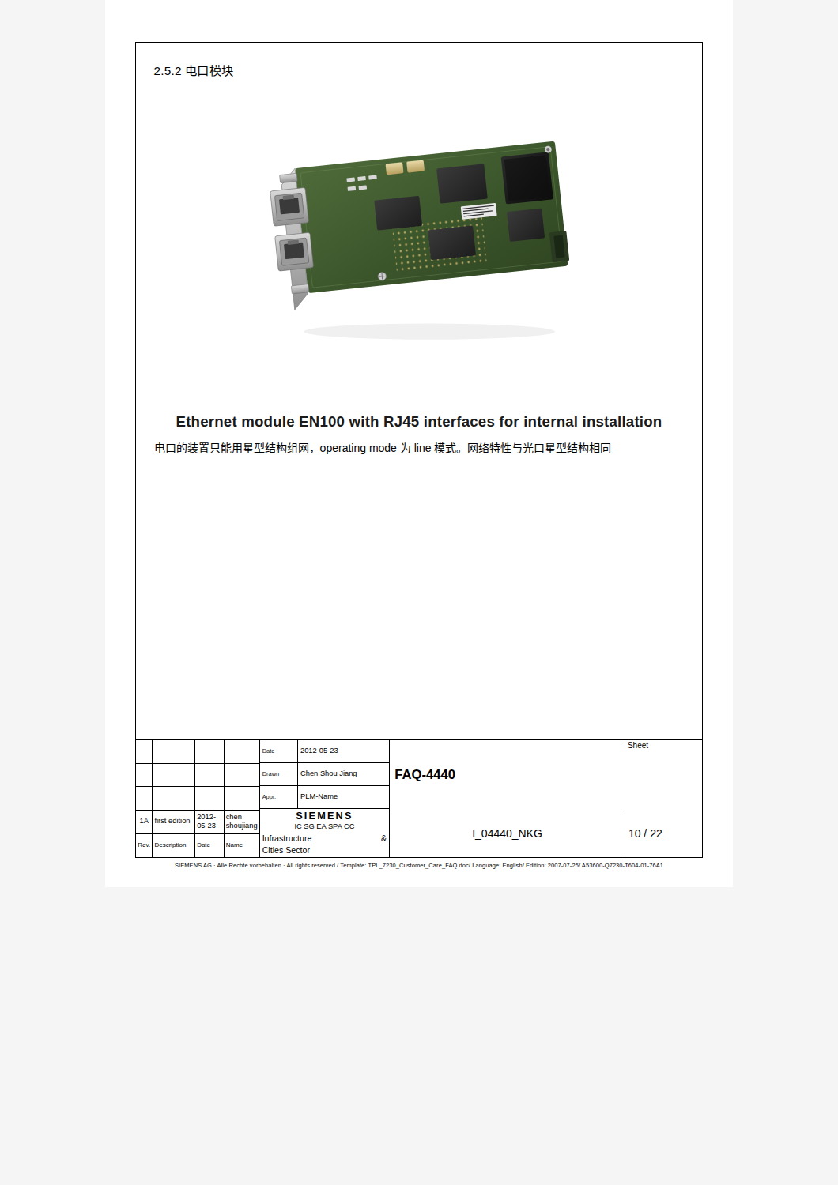2.5.2 电口模块
Ethernet module EN100 with RJ45 interfaces for internal installation
电口的装置只能用星型结构组网，operating mode 为 line 模式。网络特性与光口星型结构相同
1A
first edition
2012-05-23
chen shoujiang
Rev.
Description
Date
Name
Date
2012-05-23
Drawn
Chen Shou Jiang
Appr.
PLM-Name
SIEMENS
IC SG EA SPA CC
Infrastructure&
Cities Sector
FAQ-4440
I_04440_NKG
Sheet
10 / 22
SIEMENS AG · Alle Rechte vorbehalten · All rights reserved / Template: TPL_7230_Customer_Care_FAQ.doc/ Language: English/ Edition: 2007-07-25/ A53600-Q7230-T604-01-76A1